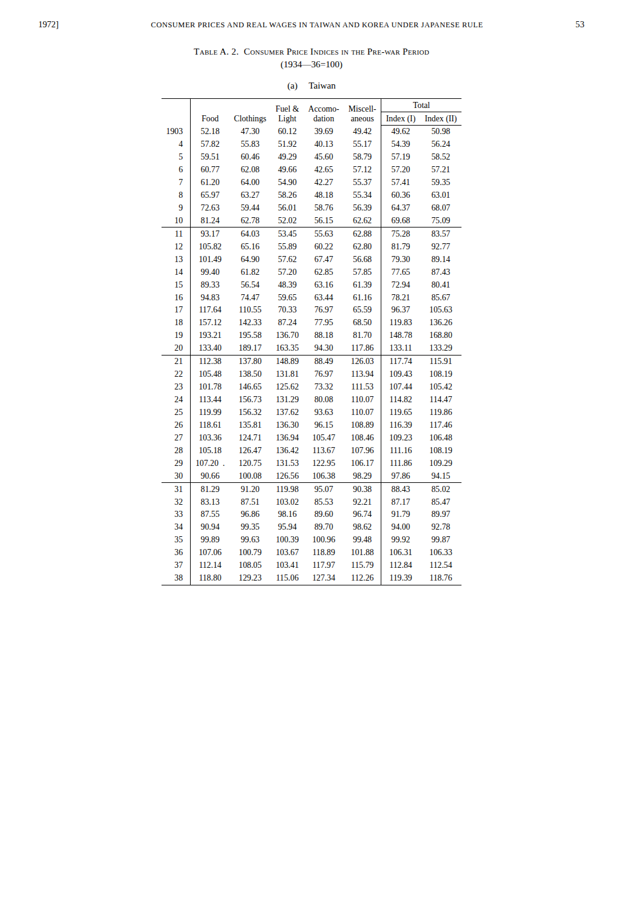1972] Consumer Prices and Real Wages in Taiwan and Korea under Japanese Rule 53
Table A. 2. Consumer Price Indices in the Pre-war Period
(1934—36=100)
(a) Taiwan
| | Food | Clothings | Fuel & Light | Accomo- dation | Miscell- aneous | Total |
| --- | --- | --- | --- | --- | --- | --- |
| Index (I) | Index (II) |
| 1903 | 52.18 | 47.30 | 60.12 | 39.69 | 49.42 | 49.62 | 50.98 |
| 4 | 57.82 | 55.83 | 51.92 | 40.13 | 55.17 | 54.39 | 56.24 |
| 5 | 59.51 | 60.46 | 49.29 | 45.60 | 58.79 | 57.19 | 58.52 |
| 6 | 60.77 | 62.08 | 49.66 | 42.65 | 57.12 | 57.20 | 57.21 |
| 7 | 61.20 | 64.00 | 54.90 | 42.27 | 55.37 | 57.41 | 59.35 |
| 8 | 65.97 | 63.27 | 58.26 | 48.18 | 55.34 | 60.36 | 63.01 |
| 9 | 72.63 | 59.44 | 56.01 | 58.76 | 56.39 | 64.37 | 68.07 |
| 10 | 81.24 | 62.78 | 52.02 | 56.15 | 62.62 | 69.68 | 75.09 |
| 11 | 93.17 | 64.03 | 53.45 | 55.63 | 62.88 | 75.28 | 83.57 |
| 12 | 105.82 | 65.16 | 55.89 | 60.22 | 62.80 | 81.79 | 92.77 |
| 13 | 101.49 | 64.90 | 57.62 | 67.47 | 56.68 | 79.30 | 89.14 |
| 14 | 99.40 | 61.82 | 57.20 | 62.85 | 57.85 | 77.65 | 87.43 |
| 15 | 89.33 | 56.54 | 48.39 | 63.16 | 61.39 | 72.94 | 80.41 |
| 16 | 94.83 | 74.47 | 59.65 | 63.44 | 61.16 | 78.21 | 85.67 |
| 17 | 117.64 | 110.55 | 70.33 | 76.97 | 65.59 | 96.37 | 105.63 |
| 18 | 157.12 | 142.33 | 87.24 | 77.95 | 68.50 | 119.83 | 136.26 |
| 19 | 193.21 | 195.58 | 136.70 | 88.18 | 81.70 | 148.78 | 168.80 |
| 20 | 133.40 | 189.17 | 163.35 | 94.30 | 117.86 | 133.11 | 133.29 |
| 21 | 112.38 | 137.80 | 148.89 | 88.49 | 126.03 | 117.74 | 115.91 |
| 22 | 105.48 | 138.50 | 131.81 | 76.97 | 113.94 | 109.43 | 108.19 |
| 23 | 101.78 | 146.65 | 125.62 | 73.32 | 111.53 | 107.44 | 105.42 |
| 24 | 113.44 | 156.73 | 131.29 | 80.08 | 110.07 | 114.82 | 114.47 |
| 25 | 119.99 | 156.32 | 137.62 | 93.63 | 110.07 | 119.65 | 119.86 |
| 26 | 118.61 | 135.81 | 136.30 | 96.15 | 108.89 | 116.39 | 117.46 |
| 27 | 103.36 | 124.71 | 136.94 | 105.47 | 108.46 | 109.23 | 106.48 |
| 28 | 105.18 | 126.47 | 136.42 | 113.67 | 107.96 | 111.16 | 108.19 |
| 29 | 107.20 . | 120.75 | 131.53 | 122.95 | 106.17 | 111.86 | 109.29 |
| 30 | 90.66 | 100.08 | 126.56 | 106.38 | 98.29 | 97.86 | 94.15 |
| 31 | 81.29 | 91.20 | 119.98 | 95.07 | 90.38 | 88.43 | 85.02 |
| 32 | 83.13 | 87.51 | 103.02 | 85.53 | 92.21 | 87.17 | 85.47 |
| 33 | 87.55 | 96.86 | 98.16 | 89.60 | 96.74 | 91.79 | 89.97 |
| 34 | 90.94 | 99.35 | 95.94 | 89.70 | 98.62 | 94.00 | 92.78 |
| 35 | 99.89 | 99.63 | 100.39 | 100.96 | 99.48 | 99.92 | 99.87 |
| 36 | 107.06 | 100.79 | 103.67 | 118.89 | 101.88 | 106.31 | 106.33 |
| 37 | 112.14 | 108.05 | 103.41 | 117.97 | 115.79 | 112.84 | 112.54 |
| 38 | 118.80 | 129.23 | 115.06 | 127.34 | 112.26 | 119.39 | 118.76 |